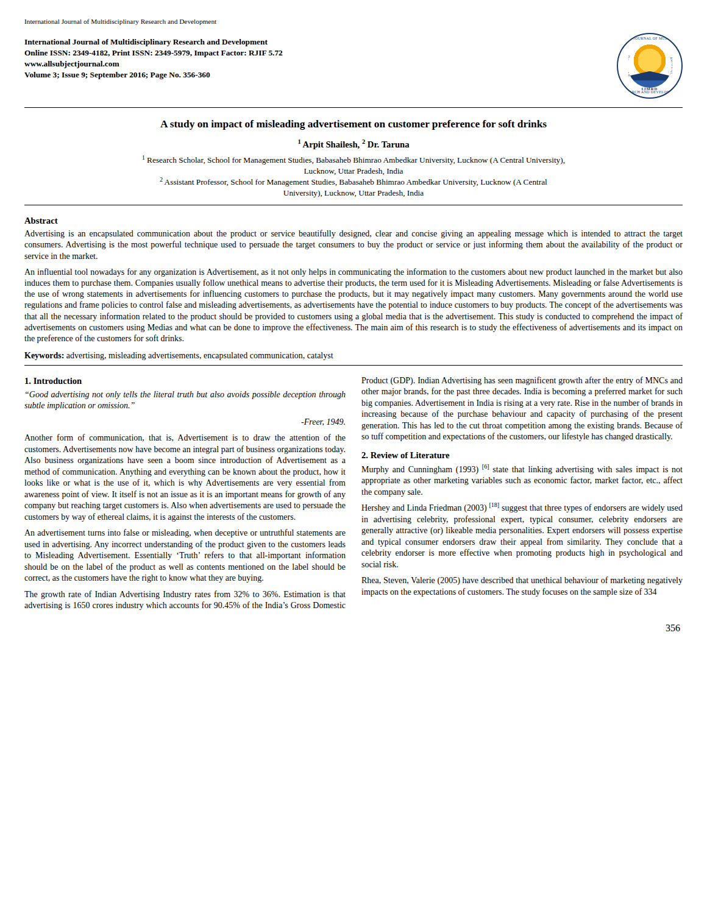International Journal of Multidisciplinary Research and Development
International Journal of Multidisciplinary Research and Development
Online ISSN: 2349-4182, Print ISSN: 2349-5979, Impact Factor: RJIF 5.72
www.allsubjectjournal.com
Volume 3; Issue 9; September 2016; Page No. 356-360
INTERNATIONAL JOURNAL OF MULTIDISCIPLINARY RESEARCH AND DEVELOPMENT RESEARCH JOURNAL
IJMRD
A study on impact of misleading advertisement on customer preference for soft drinks
1 Arpit Shailesh, 2 Dr. Taruna
1 Research Scholar, School for Management Studies, Babasaheb Bhimrao Ambedkar University, Lucknow (A Central University),
Lucknow, Uttar Pradesh, India
2 Assistant Professor, School for Management Studies, Babasaheb Bhimrao Ambedkar University, Lucknow (A Central
University), Lucknow, Uttar Pradesh, India
Abstract
Advertising is an encapsulated communication about the product or service beautifully designed, clear and concise giving an appealing message which is intended to attract the target consumers. Advertising is the most powerful technique used to persuade the target consumers to buy the product or service or just informing them about the availability of the product or service in the market.
An influential tool nowadays for any organization is Advertisement, as it not only helps in communicating the information to the customers about new product launched in the market but also induces them to purchase them. Companies usually follow unethical means to advertise their products, the term used for it is Misleading Advertisements. Misleading or false Advertisements is the use of wrong statements in advertisements for influencing customers to purchase the products, but it may negatively impact many customers. Many governments around the world use regulations and frame policies to control false and misleading advertisements, as advertisements have the potential to induce customers to buy products. The concept of the advertisements was that all the necessary information related to the product should be provided to customers using a global media that is the advertisement. This study is conducted to comprehend the impact of advertisements on customers using Medias and what can be done to improve the effectiveness. The main aim of this research is to study the effectiveness of advertisements and its impact on the preference of the customers for soft drinks.
Keywords: advertising, misleading advertisements, encapsulated communication, catalyst
1. Introduction
“Good advertising not only tells the literal truth but also avoids possible deception through subtle implication or omission.”
-Freer, 1949.
Another form of communication, that is, Advertisement is to draw the attention of the customers. Advertisements now have become an integral part of business organizations today. Also business organizations have seen a boom since introduction of Advertisement as a method of communication. Anything and everything can be known about the product, how it looks like or what is the use of it, which is why Advertisements are very essential from awareness point of view. It itself is not an issue as it is an important means for growth of any company but reaching target customers is. Also when advertisements are used to persuade the customers by way of ethereal claims, it is against the interests of the customers.
An advertisement turns into false or misleading, when deceptive or untruthful statements are used in advertising. Any incorrect understanding of the product given to the customers leads to Misleading Advertisement. Essentially ‘Truth’ refers to that all-important information should be on the label of the product as well as contents mentioned on the label should be correct, as the customers have the right to know what they are buying.
The growth rate of Indian Advertising Industry rates from 32% to 36%. Estimation is that advertising is 1650 crores industry which accounts for 90.45% of the India’s Gross Domestic Product (GDP). Indian Advertising has seen magnificent growth after the entry of MNCs and other major brands, for the past three decades. India is becoming a preferred market for such big companies. Advertisement in India is rising at a very rate. Rise in the number of brands in increasing because of the purchase behaviour and capacity of purchasing of the present generation. This has led to the cut throat competition among the existing brands. Because of so tuff competition and expectations of the customers, our lifestyle has changed drastically.
2. Review of Literature
Murphy and Cunningham (1993) [6] state that linking advertising with sales impact is not appropriate as other marketing variables such as economic factor, market factor, etc., affect the company sale.
Hershey and Linda Friedman (2003) [18] suggest that three types of endorsers are widely used in advertising celebrity, professional expert, typical consumer, celebrity endorsers are generally attractive (or) likeable media personalities. Expert endorsers will possess expertise and typical consumer endorsers draw their appeal from similarity. They conclude that a celebrity endorser is more effective when promoting products high in psychological and social risk.
Rhea, Steven, Valerie (2005) have described that unethical behaviour of marketing negatively impacts on the expectations of customers. The study focuses on the sample size of 334
356